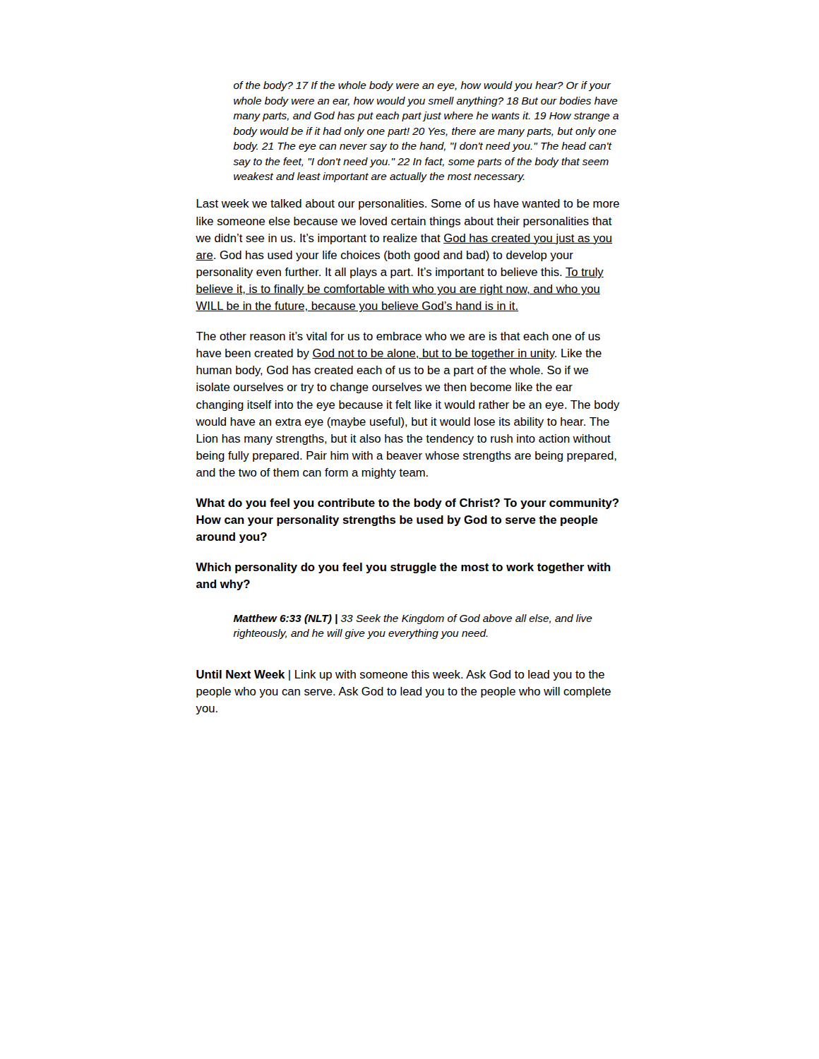of the body? 17 If the whole body were an eye, how would you hear? Or if your whole body were an ear, how would you smell anything? 18 But our bodies have many parts, and God has put each part just where he wants it. 19 How strange a body would be if it had only one part! 20 Yes, there are many parts, but only one body. 21 The eye can never say to the hand, "I don't need you." The head can't say to the feet, "I don't need you." 22 In fact, some parts of the body that seem weakest and least important are actually the most necessary.
Last week we talked about our personalities. Some of us have wanted to be more like someone else because we loved certain things about their personalities that we didn’t see in us. It’s important to realize that God has created you just as you are. God has used your life choices (both good and bad) to develop your personality even further. It all plays a part. It’s important to believe this. To truly believe it, is to finally be comfortable with who you are right now, and who you WILL be in the future, because you believe God’s hand is in it.
The other reason it’s vital for us to embrace who we are is that each one of us have been created by God not to be alone, but to be together in unity. Like the human body, God has created each of us to be a part of the whole. So if we isolate ourselves or try to change ourselves we then become like the ear changing itself into the eye because it felt like it would rather be an eye. The body would have an extra eye (maybe useful), but it would lose its ability to hear. The Lion has many strengths, but it also has the tendency to rush into action without being fully prepared. Pair him with a beaver whose strengths are being prepared, and the two of them can form a mighty team.
What do you feel you contribute to the body of Christ? To your community? How can your personality strengths be used by God to serve the people around you?
Which personality do you feel you struggle the most to work together with and why?
Matthew 6:33 (NLT) | 33 Seek the Kingdom of God above all else, and live righteously, and he will give you everything you need.
Until Next Week | Link up with someone this week. Ask God to lead you to the people who you can serve. Ask God to lead you to the people who will complete you.